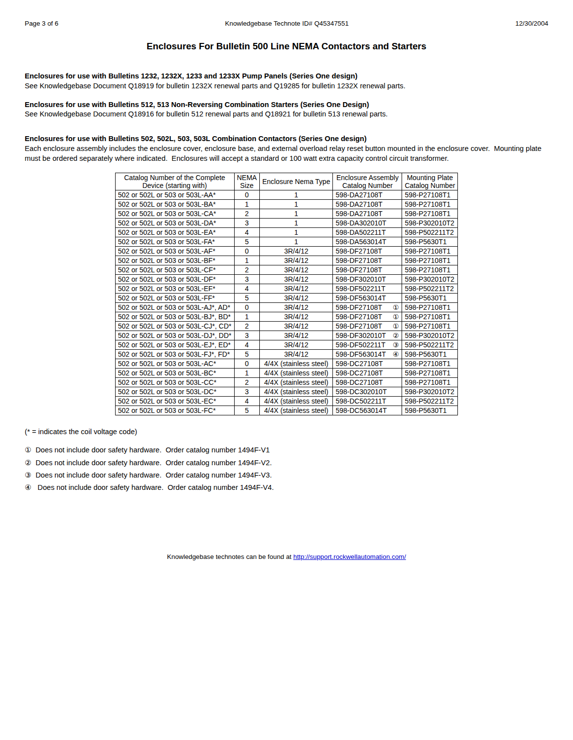Page 3 of 6 Knowledgebase Technote ID# Q45347551 12/30/2004
Enclosures For Bulletin 500 Line NEMA Contactors and Starters
Enclosures for use with Bulletins 1232, 1232X, 1233 and 1233X Pump Panels (Series One design)
See Knowledgebase Document Q18919 for bulletin 1232X renewal parts and Q19285 for bulletin 1232X renewal parts.
Enclosures for use with Bulletins 512, 513 Non-Reversing Combination Starters (Series One Design)
See Knowledgebase Document Q18916 for bulletin 512 renewal parts and Q18921 for bulletin 513 renewal parts.
Enclosures for use with Bulletins 502, 502L, 503, 503L Combination Contactors (Series One design)
Each enclosure assembly includes the enclosure cover, enclosure base, and external overload relay reset button mounted in the enclosure cover. Mounting plate must be ordered separately where indicated. Enclosures will accept a standard or 100 watt extra capacity control circuit transformer.
| Catalog Number of the Complete Device (starting with) | NEMA Size | Enclosure Nema Type | Enclosure Assembly Catalog Number | Mounting Plate Catalog Number |
| --- | --- | --- | --- | --- |
| 502 or 502L or 503 or 503L-AA* | 0 | 1 | 598-DA27108T | 598-P27108T1 |
| 502 or 502L or 503 or 503L-BA* | 1 | 1 | 598-DA27108T | 598-P27108T1 |
| 502 or 502L or 503 or 503L-CA* | 2 | 1 | 598-DA27108T | 598-P27108T1 |
| 502 or 502L or 503 or 503L-DA* | 3 | 1 | 598-DA302010T | 598-P302010T2 |
| 502 or 502L or 503 or 503L-EA* | 4 | 1 | 598-DA502211T | 598-P502211T2 |
| 502 or 502L or 503 or 503L-FA* | 5 | 1 | 598-DA563014T | 598-P5630T1 |
| 502 or 502L or 503 or 503L-AF* | 0 | 3R/4/12 | 598-DF27108T | 598-P27108T1 |
| 502 or 502L or 503 or 503L-BF* | 1 | 3R/4/12 | 598-DF27108T | 598-P27108T1 |
| 502 or 502L or 503 or 503L-CF* | 2 | 3R/4/12 | 598-DF27108T | 598-P27108T1 |
| 502 or 502L or 503 or 503L-DF* | 3 | 3R/4/12 | 598-DF302010T | 598-P302010T2 |
| 502 or 502L or 503 or 503L-EF* | 4 | 3R/4/12 | 598-DF502211T | 598-P502211T2 |
| 502 or 502L or 503 or 503L-FF* | 5 | 3R/4/12 | 598-DF563014T | 598-P5630T1 |
| 502 or 502L or 503 or 503L-AJ*, AD* | 0 | 3R/4/12 | 598-DF27108T ① | 598-P27108T1 |
| 502 or 502L or 503 or 503L-BJ*, BD* | 1 | 3R/4/12 | 598-DF27108T ① | 598-P27108T1 |
| 502 or 502L or 503 or 503L-CJ*, CD* | 2 | 3R/4/12 | 598-DF27108T ① | 598-P27108T1 |
| 502 or 502L or 503 or 503L-DJ*, DD* | 3 | 3R/4/12 | 598-DF302010T ② | 598-P302010T2 |
| 502 or 502L or 503 or 503L-EJ*, ED* | 4 | 3R/4/12 | 598-DF502211T ③ | 598-P502211T2 |
| 502 or 502L or 503 or 503L-FJ*, FD* | 5 | 3R/4/12 | 598-DF563014T ④ | 598-P5630T1 |
| 502 or 502L or 503 or 503L-AC* | 0 | 4/4X (stainless steel) | 598-DC27108T | 598-P27108T1 |
| 502 or 502L or 503 or 503L-BC* | 1 | 4/4X (stainless steel) | 598-DC27108T | 598-P27108T1 |
| 502 or 502L or 503 or 503L-CC* | 2 | 4/4X (stainless steel) | 598-DC27108T | 598-P27108T1 |
| 502 or 502L or 503 or 503L-DC* | 3 | 4/4X (stainless steel) | 598-DC302010T | 598-P302010T2 |
| 502 or 502L or 503 or 503L-EC* | 4 | 4/4X (stainless steel) | 598-DC502211T | 598-P502211T2 |
| 502 or 502L or 503 or 503L-FC* | 5 | 4/4X (stainless steel) | 598-DC563014T | 598-P5630T1 |
(* = indicates the coil voltage code)
① Does not include door safety hardware. Order catalog number 1494F-V1
② Does not include door safety hardware. Order catalog number 1494F-V2.
③ Does not include door safety hardware. Order catalog number 1494F-V3.
④ Does not include door safety hardware. Order catalog number 1494F-V4.
Knowledgebase technotes can be found at http://support.rockwellautomation.com/